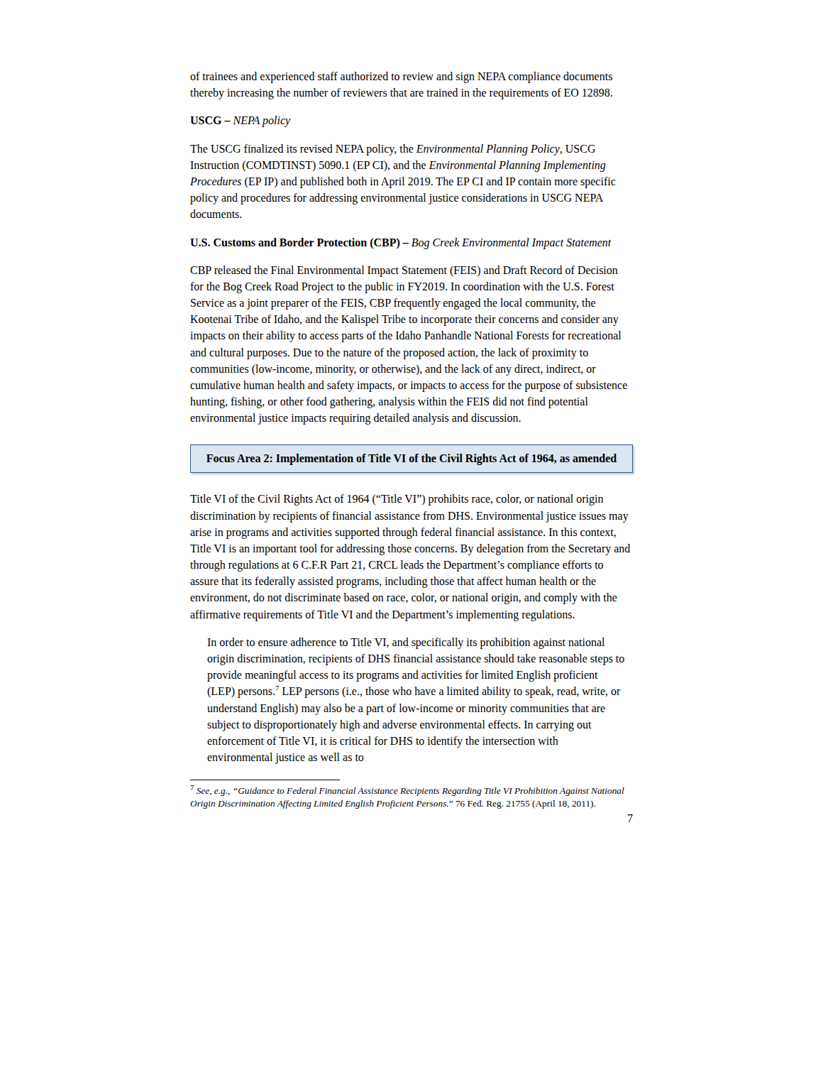of trainees and experienced staff authorized to review and sign NEPA compliance documents thereby increasing the number of reviewers that are trained in the requirements of EO 12898.
USCG – NEPA policy
The USCG finalized its revised NEPA policy, the Environmental Planning Policy, USCG Instruction (COMDTINST) 5090.1 (EP CI), and the Environmental Planning Implementing Procedures (EP IP) and published both in April 2019. The EP CI and IP contain more specific policy and procedures for addressing environmental justice considerations in USCG NEPA documents.
U.S. Customs and Border Protection (CBP) – Bog Creek Environmental Impact Statement
CBP released the Final Environmental Impact Statement (FEIS) and Draft Record of Decision for the Bog Creek Road Project to the public in FY2019. In coordination with the U.S. Forest Service as a joint preparer of the FEIS, CBP frequently engaged the local community, the Kootenai Tribe of Idaho, and the Kalispel Tribe to incorporate their concerns and consider any impacts on their ability to access parts of the Idaho Panhandle National Forests for recreational and cultural purposes. Due to the nature of the proposed action, the lack of proximity to communities (low-income, minority, or otherwise), and the lack of any direct, indirect, or cumulative human health and safety impacts, or impacts to access for the purpose of subsistence hunting, fishing, or other food gathering, analysis within the FEIS did not find potential environmental justice impacts requiring detailed analysis and discussion.
Focus Area 2: Implementation of Title VI of the Civil Rights Act of 1964, as amended
Title VI of the Civil Rights Act of 1964 (“Title VI”) prohibits race, color, or national origin discrimination by recipients of financial assistance from DHS. Environmental justice issues may arise in programs and activities supported through federal financial assistance. In this context, Title VI is an important tool for addressing those concerns. By delegation from the Secretary and through regulations at 6 C.F.R Part 21, CRCL leads the Department’s compliance efforts to assure that its federally assisted programs, including those that affect human health or the environment, do not discriminate based on race, color, or national origin, and comply with the affirmative requirements of Title VI and the Department’s implementing regulations.
In order to ensure adherence to Title VI, and specifically its prohibition against national origin discrimination, recipients of DHS financial assistance should take reasonable steps to provide meaningful access to its programs and activities for limited English proficient (LEP) persons.7 LEP persons (i.e., those who have a limited ability to speak, read, write, or understand English) may also be a part of low-income or minority communities that are subject to disproportionately high and adverse environmental effects. In carrying out enforcement of Title VI, it is critical for DHS to identify the intersection with environmental justice as well as to
7 See, e.g., “Guidance to Federal Financial Assistance Recipients Regarding Title VI Prohibition Against National Origin Discrimination Affecting Limited English Proficient Persons.” 76 Fed. Reg. 21755 (April 18, 2011).
7